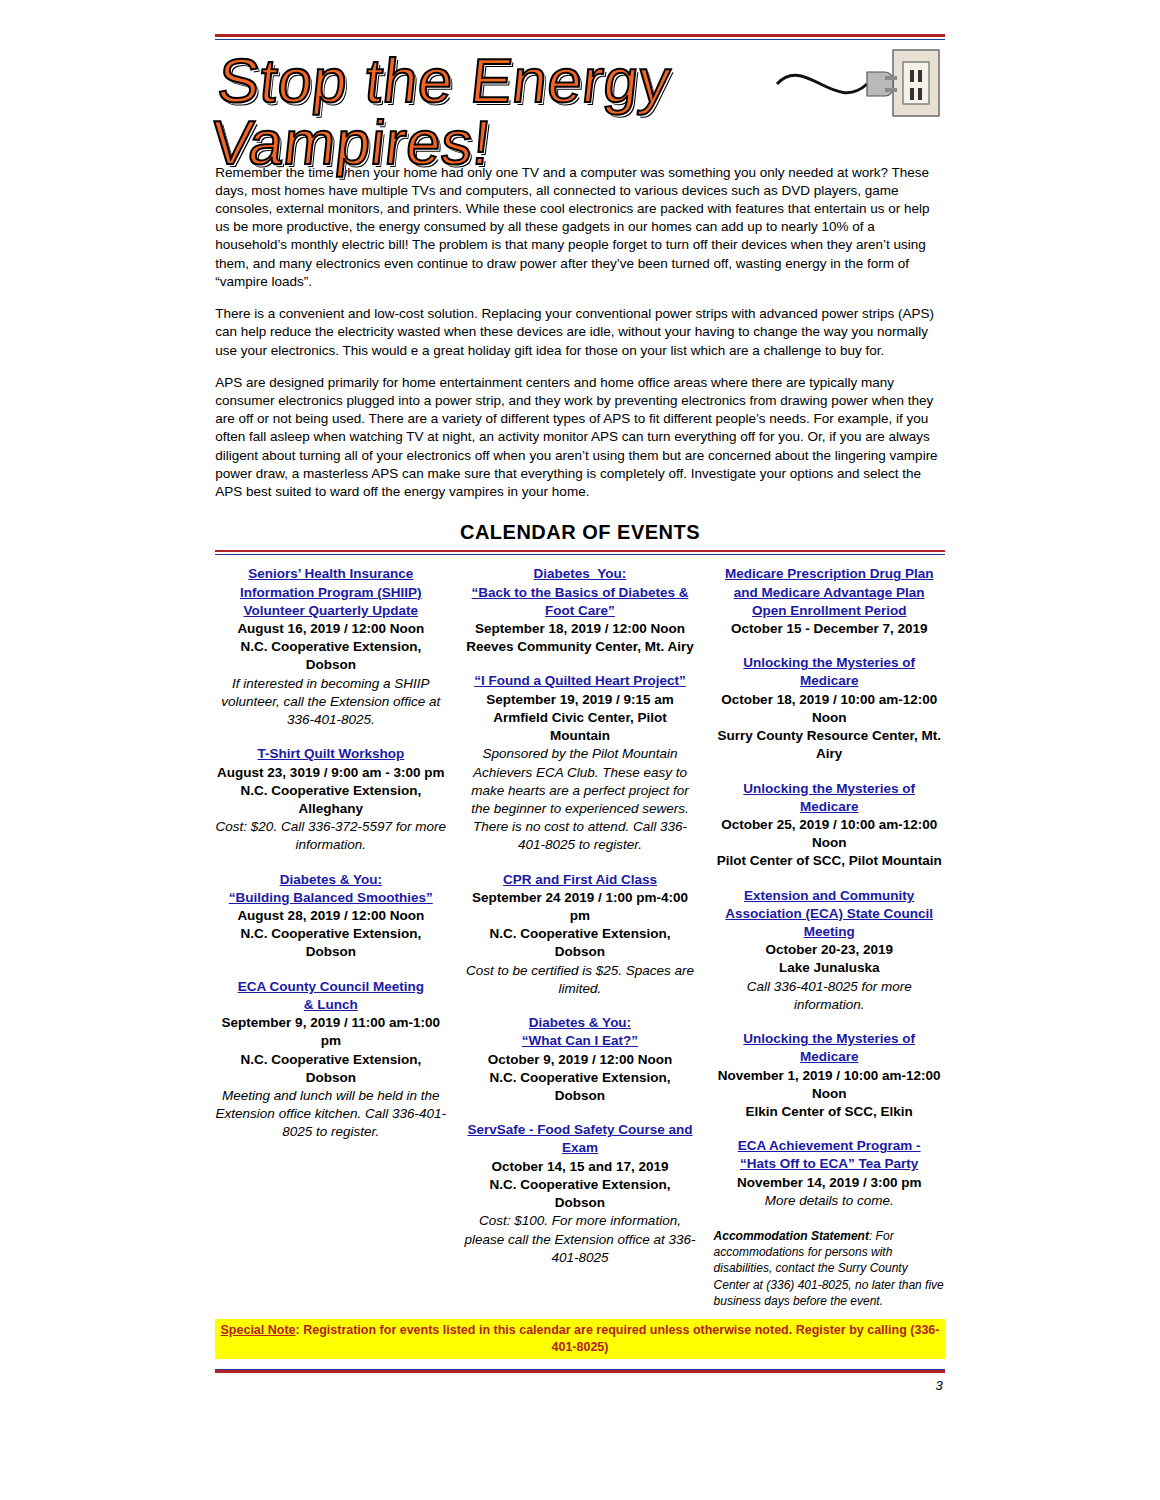Stop the Energy Vampires!
Remember the time when your home had only one TV and a computer was something you only needed at work? These days, most homes have multiple TVs and computers, all connected to various devices such as DVD players, game consoles, external monitors, and printers. While these cool electronics are packed with features that entertain us or help us be more productive, the energy consumed by all these gadgets in our homes can add up to nearly 10% of a household’s monthly electric bill! The problem is that many people forget to turn off their devices when they aren’t using them, and many electronics even continue to draw power after they’ve been turned off, wasting energy in the form of “vampire loads”.
There is a convenient and low-cost solution. Replacing your conventional power strips with advanced power strips (APS) can help reduce the electricity wasted when these devices are idle, without your having to change the way you normally use your electronics. This would e a great holiday gift idea for those on your list which are a challenge to buy for.
APS are designed primarily for home entertainment centers and home office areas where there are typically many consumer electronics plugged into a power strip, and they work by preventing electronics from drawing power when they are off or not being used. There are a variety of different types of APS to fit different people’s needs. For example, if you often fall asleep when watching TV at night, an activity monitor APS can turn everything off for you. Or, if you are always diligent about turning all of your electronics off when you aren’t using them but are concerned about the lingering vampire power draw, a masterless APS can make sure that everything is completely off. Investigate your options and select the APS best suited to ward off the energy vampires in your home.
CALENDAR OF EVENTS
Seniors’ Health Insurance Information Program (SHIIP) Volunteer Quarterly Update August 16, 2019 / 12:00 Noon N.C. Cooperative Extension, Dobson If interested in becoming a SHIIP volunteer, call the Extension office at 336-401-8025.
T-Shirt Quilt Workshop August 23, 3019 / 9:00 am - 3:00 pm N.C. Cooperative Extension, Alleghany Cost: $20. Call 336-372-5597 for more information.
Diabetes & You:
“Building Balanced Smoothies” August 28, 2019 / 12:00 Noon N.C. Cooperative Extension, Dobson
ECA County Council Meeting
& Lunch September 9, 2019 / 11:00 am-1:00 pm N.C. Cooperative Extension, Dobson Meeting and lunch will be held in the Extension office kitchen. Call 336-401-8025 to register.
Diabetes You:
“Back to the Basics of Diabetes & Foot Care” September 18, 2019 / 12:00 Noon Reeves Community Center, Mt. Airy
“I Found a Quilted Heart Project” September 19, 2019 / 9:15 am Armfield Civic Center, Pilot Mountain Sponsored by the Pilot Mountain Achievers ECA Club. These easy to make hearts are a perfect project for the beginner to experienced sewers. There is no cost to attend. Call 336-401-8025 to register.
CPR and First Aid Class September 24 2019 / 1:00 pm-4:00 pm N.C. Cooperative Extension, Dobson Cost to be certified is $25. Spaces are limited.
Diabetes & You:
“What Can I Eat?” October 9, 2019 / 12:00 Noon N.C. Cooperative Extension, Dobson
ServSafe - Food Safety Course and Exam October 14, 15 and 17, 2019 N.C. Cooperative Extension, Dobson Cost: $100. For more information, please call the Extension office at 336-401-8025
Medicare Prescription Drug Plan and Medicare Advantage Plan
Open Enrollment Period October 15 - December 7, 2019
Unlocking the Mysteries of Medicare October 18, 2019 / 10:00 am-12:00 Noon Surry County Resource Center, Mt. Airy
Unlocking the Mysteries of Medicare October 25, 2019 / 10:00 am-12:00 Noon Pilot Center of SCC, Pilot Mountain
Extension and Community Association (ECA) State Council Meeting October 20-23, 2019 Lake Junaluska Call 336-401-8025 for more information.
Unlocking the Mysteries of Medicare November 1, 2019 / 10:00 am-12:00 Noon Elkin Center of SCC, Elkin
ECA Achievement Program -
“Hats Off to ECA” Tea Party November 14, 2019 / 3:00 pm More details to come.
Accommodation Statement: For accommodations for persons with disabilities, contact the Surry County Center at (336) 401-8025, no later than five business days before the event.
Special Note: Registration for events listed in this calendar are required unless otherwise noted. Register by calling (336-401-8025)
3